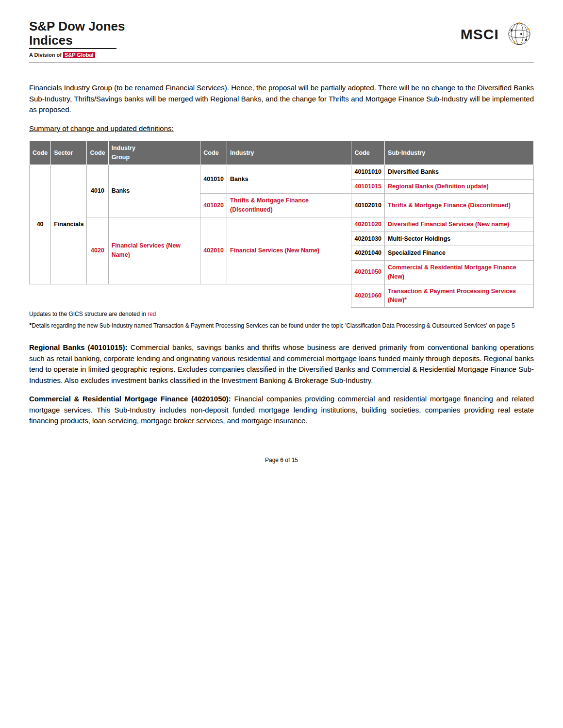S&P Dow Jones
Indices
A Division of S&P Global
MSCI
Financials Industry Group (to be renamed Financial Services). Hence, the proposal will be partially adopted. There will be no change to the Diversified Banks Sub-Industry, Thrifts/Savings banks will be merged with Regional Banks, and the change for Thrifts and Mortgage Finance Sub-Industry will be implemented as proposed.
Summary of change and updated definitions:
| Code | Sector | Code | Industry Group | Code | Industry | Code | Sub-Industry |
| --- | --- | --- | --- | --- | --- | --- | --- |
| 40 | Financials | 4010 | Banks | 401010 | Banks | 40101010 | Diversified Banks |
| 40101015 | Regional Banks (Definition update) |
| 401020 | Thrifts & Mortgage Finance (Discontinued) | 40102010 | Thrifts & Mortgage Finance (Discontinued) |
| 4020 | Financial Services (New Name) | 402010 | Financial Services (New Name) | 40201020 | Diversified Financial Services (New name) |
| 40201030 | Multi-Sector Holdings |
| 40201040 | Specialized Finance |
| 40201050 | Commercial & Residential Mortgage Finance (New) |
| | 40201060 | Transaction & Payment Processing Services (New)* |
Updates to the GICS structure are denoted in red
*Details regarding the new Sub-Industry named Transaction & Payment Processing Services can be found under the topic 'Classification Data Processing & Outsourced Services' on page 5
Regional Banks (40101015): Commercial banks, savings banks and thrifts whose business are derived primarily from conventional banking operations such as retail banking, corporate lending and originating various residential and commercial mortgage loans funded mainly through deposits. Regional banks tend to operate in limited geographic regions. Excludes companies classified in the Diversified Banks and Commercial & Residential Mortgage Finance Sub-Industries. Also excludes investment banks classified in the Investment Banking & Brokerage Sub-Industry.
Commercial & Residential Mortgage Finance (40201050): Financial companies providing commercial and residential mortgage financing and related mortgage services. This Sub-Industry includes non-deposit funded mortgage lending institutions, building societies, companies providing real estate financing products, loan servicing, mortgage broker services, and mortgage insurance.
Page 6 of 15